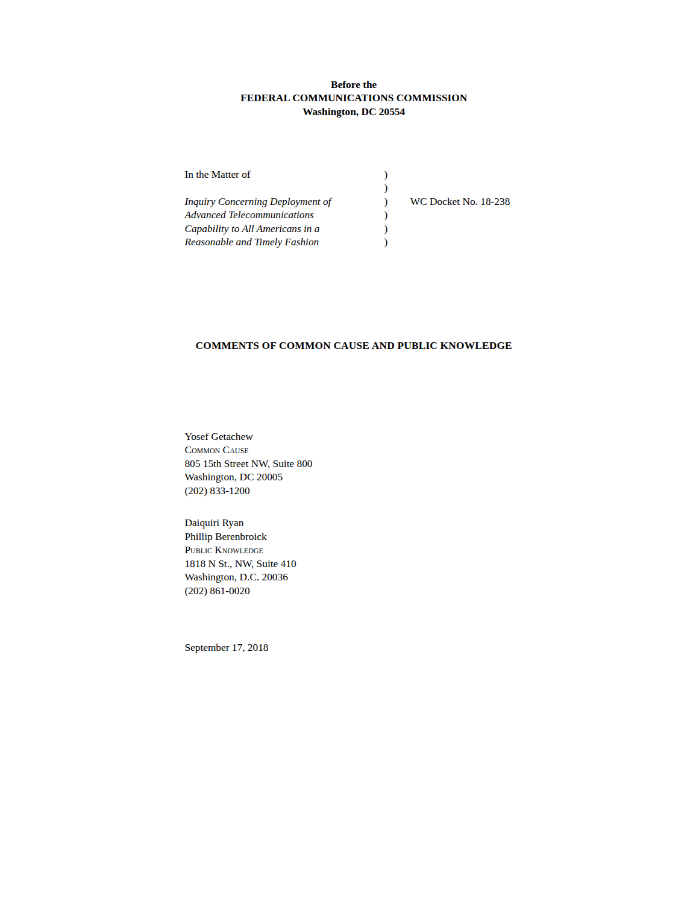Before the
FEDERAL COMMUNICATIONS COMMISSION
Washington, DC 20554
| In the Matter of | ) | |
| | ) | |
| Inquiry Concerning Deployment of | ) | WC Docket No. 18-238 |
| Advanced Telecommunications | ) | |
| Capability to All Americans in a | ) | |
| Reasonable and Timely Fashion | ) | |
COMMENTS OF COMMON CAUSE AND PUBLIC KNOWLEDGE
Yosef Getachew
Common Cause
805 15th Street NW, Suite 800
Washington, DC 20005
(202) 833-1200
Daiquiri Ryan
Phillip Berenbroick
Public Knowledge
1818 N St., NW, Suite 410
Washington, D.C. 20036
(202) 861-0020
September 17, 2018